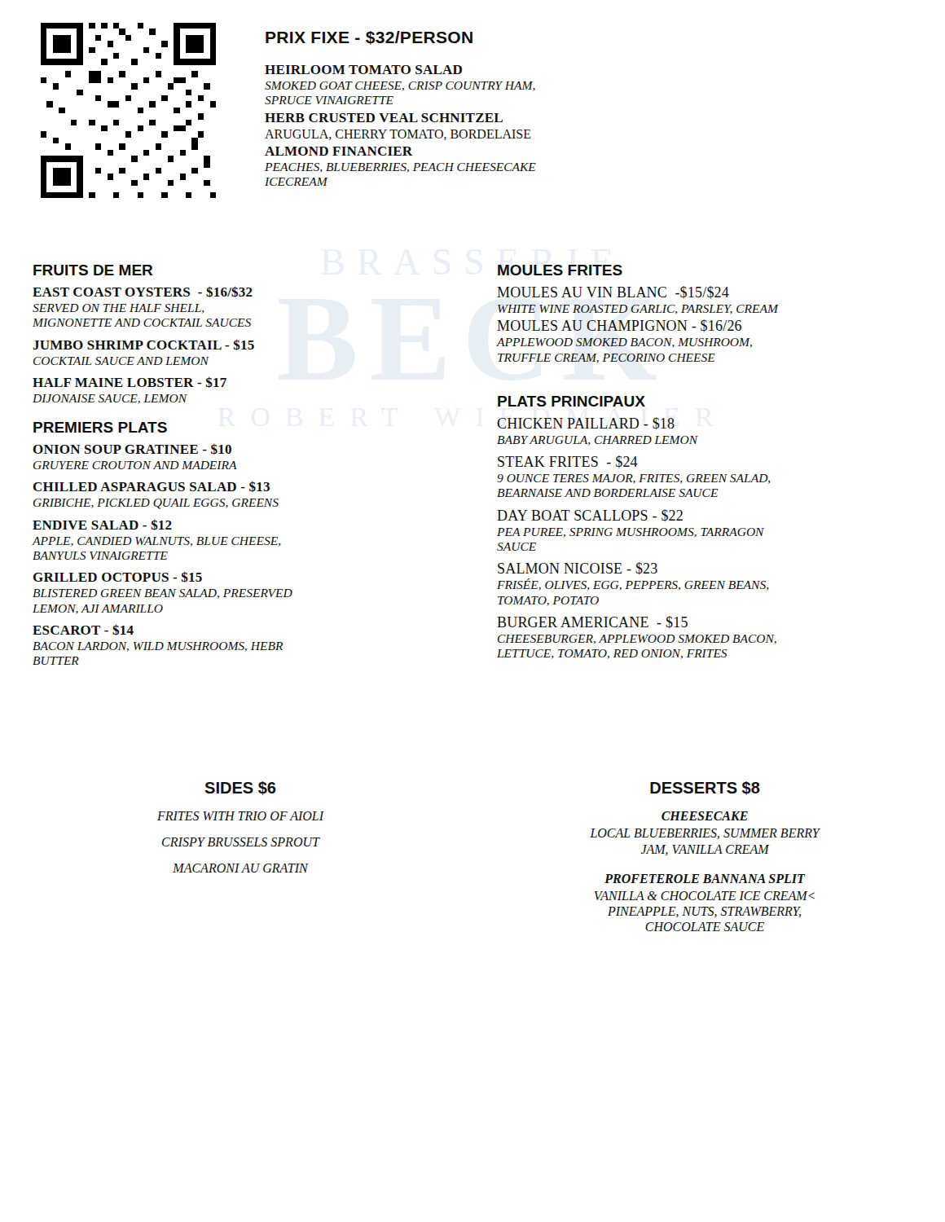BRASSERIE
BECK
ROBERT WIEDMAIER
PRIX FIXE - $32/PERSON
HEIRLOOM TOMATO SALAD
SMOKED GOAT CHEESE, CRISP COUNTRY HAM,
SPRUCE VINAIGRETTE
HERB CRUSTED VEAL SCHNITZEL
ARUGULA, CHERRY TOMATO, BORDELAISE
ALMOND FINANCIER
PEACHES, BLUEBERRIES, PEACH CHEESECAKE
ICECREAM
FRUITS DE MER
EAST COAST OYSTERS - $16/$32
SERVED ON THE HALF SHELL,
MIGNONETTE AND COCKTAIL SAUCES
JUMBO SHRIMP COCKTAIL - $15
COCKTAIL SAUCE AND LEMON
HALF MAINE LOBSTER - $17
DIJONAISE SAUCE, LEMON
PREMIERS PLATS
ONION SOUP GRATINEE - $10
GRUYERE CROUTON AND MADEIRA
CHILLED ASPARAGUS SALAD - $13
GRIBICHE, PICKLED QUAIL EGGS, GREENS
ENDIVE SALAD - $12
APPLE, CANDIED WALNUTS, BLUE CHEESE,
BANYULS VINAIGRETTE
GRILLED OCTOPUS - $15
BLISTERED GREEN BEAN SALAD, PRESERVED
LEMON, AJI AMARILLO
ESCAROT - $14
BACON LARDON, WILD MUSHROOMS, HEBR
BUTTER
MOULES FRITES
MOULES AU VIN BLANC -$15/$24
WHITE WINE ROASTED GARLIC, PARSLEY, CREAM
MOULES AU CHAMPIGNON - $16/26
APPLEWOOD SMOKED BACON, MUSHROOM,
TRUFFLE CREAM, PECORINO CHEESE
PLATS PRINCIPAUX
CHICKEN PAILLARD - $18
BABY ARUGULA, CHARRED LEMON
STEAK FRITES - $24
9 OUNCE TERES MAJOR, FRITES, GREEN SALAD,
BEARNAISE AND BORDERLAISE SAUCE
DAY BOAT SCALLOPS - $22
PEA PUREE, SPRING MUSHROOMS, TARRAGON
SAUCE
SALMON NICOISE - $23
FRISÉE, OLIVES, EGG, PEPPERS, GREEN BEANS,
TOMATO, POTATO
BURGER AMERICANE - $15
CHEESEBURGER, APPLEWOOD SMOKED BACON,
LETTUCE, TOMATO, RED ONION, FRITES
SIDES $6
FRITES WITH TRIO OF AIOLI
CRISPY BRUSSELS SPROUT
MACARONI AU GRATIN
DESSERTS $8
CHEESECAKE
LOCAL BLUEBERRIES, SUMMER BERRY
JAM, VANILLA CREAM
PROFETEROLE BANNANA SPLIT
VANILLA & CHOCOLATE ICE CREAM<
PINEAPPLE, NUTS, STRAWBERRY,
CHOCOLATE SAUCE